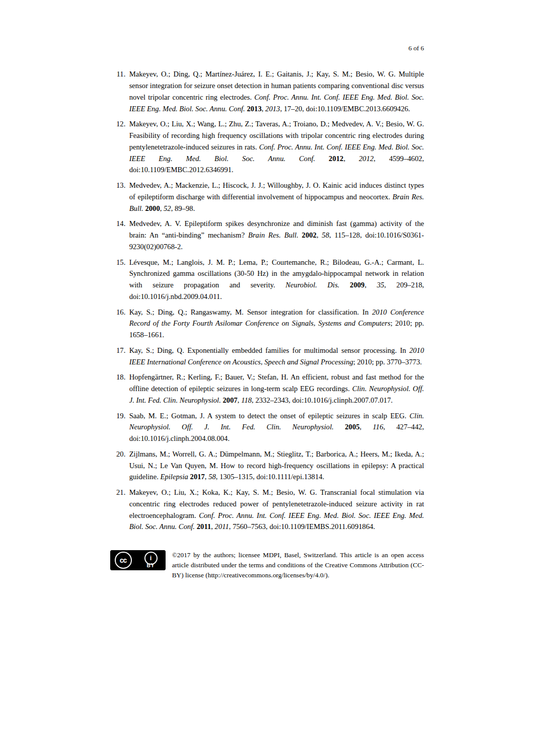6 of 6
11. Makeyev, O.; Ding, Q.; Martínez-Juárez, I. E.; Gaitanis, J.; Kay, S. M.; Besio, W. G. Multiple sensor integration for seizure onset detection in human patients comparing conventional disc versus novel tripolar concentric ring electrodes. Conf. Proc. Annu. Int. Conf. IEEE Eng. Med. Biol. Soc. IEEE Eng. Med. Biol. Soc. Annu. Conf. 2013, 2013, 17–20, doi:10.1109/EMBC.2013.6609426.
12. Makeyev, O.; Liu, X.; Wang, L.; Zhu, Z.; Taveras, A.; Troiano, D.; Medvedev, A. V.; Besio, W. G. Feasibility of recording high frequency oscillations with tripolar concentric ring electrodes during pentylenetetrazole-induced seizures in rats. Conf. Proc. Annu. Int. Conf. IEEE Eng. Med. Biol. Soc. IEEE Eng. Med. Biol. Soc. Annu. Conf. 2012, 2012, 4599–4602, doi:10.1109/EMBC.2012.6346991.
13. Medvedev, A.; Mackenzie, L.; Hiscock, J. J.; Willoughby, J. O. Kainic acid induces distinct types of epileptiform discharge with differential involvement of hippocampus and neocortex. Brain Res. Bull. 2000, 52, 89–98.
14. Medvedev, A. V. Epileptiform spikes desynchronize and diminish fast (gamma) activity of the brain: An “anti-binding” mechanism? Brain Res. Bull. 2002, 58, 115–128, doi:10.1016/S0361-9230(02)00768-2.
15. Lévesque, M.; Langlois, J. M. P.; Lema, P.; Courtemanche, R.; Bilodeau, G.-A.; Carmant, L. Synchronized gamma oscillations (30-50 Hz) in the amygdalo-hippocampal network in relation with seizure propagation and severity. Neurobiol. Dis. 2009, 35, 209–218, doi:10.1016/j.nbd.2009.04.011.
16. Kay, S.; Ding, Q.; Rangaswamy, M. Sensor integration for classification. In 2010 Conference Record of the Forty Fourth Asilomar Conference on Signals, Systems and Computers; 2010; pp. 1658–1661.
17. Kay, S.; Ding, Q. Exponentially embedded families for multimodal sensor processing. In 2010 IEEE International Conference on Acoustics, Speech and Signal Processing; 2010; pp. 3770–3773.
18. Hopfengärtner, R.; Kerling, F.; Bauer, V.; Stefan, H. An efficient, robust and fast method for the offline detection of epileptic seizures in long-term scalp EEG recordings. Clin. Neurophysiol. Off. J. Int. Fed. Clin. Neurophysiol. 2007, 118, 2332–2343, doi:10.1016/j.clinph.2007.07.017.
19. Saab, M. E.; Gotman, J. A system to detect the onset of epileptic seizures in scalp EEG. Clin. Neurophysiol. Off. J. Int. Fed. Clin. Neurophysiol. 2005, 116, 427–442, doi:10.1016/j.clinph.2004.08.004.
20. Zijlmans, M.; Worrell, G. A.; Dümpelmann, M.; Stieglitz, T.; Barborica, A.; Heers, M.; Ikeda, A.; Usui, N.; Le Van Quyen, M. How to record high-frequency oscillations in epilepsy: A practical guideline. Epilepsia 2017, 58, 1305–1315, doi:10.1111/epi.13814.
21. Makeyev, O.; Liu, X.; Koka, K.; Kay, S. M.; Besio, W. G. Transcranial focal stimulation via concentric ring electrodes reduced power of pentylenetetrazole-induced seizure activity in rat electroencephalogram. Conf. Proc. Annu. Int. Conf. IEEE Eng. Med. Biol. Soc. IEEE Eng. Med. Biol. Soc. Annu. Conf. 2011, 2011, 7560–7563, doi:10.1109/IEMBS.2011.6091864.
cc
i
BY
©2017 by the authors; licensee MDPI, Basel, Switzerland. This article is an open access article distributed under the terms and conditions of the Creative Commons Attribution (CC-BY) license (http://creativecommons.org/licenses/by/4.0/).